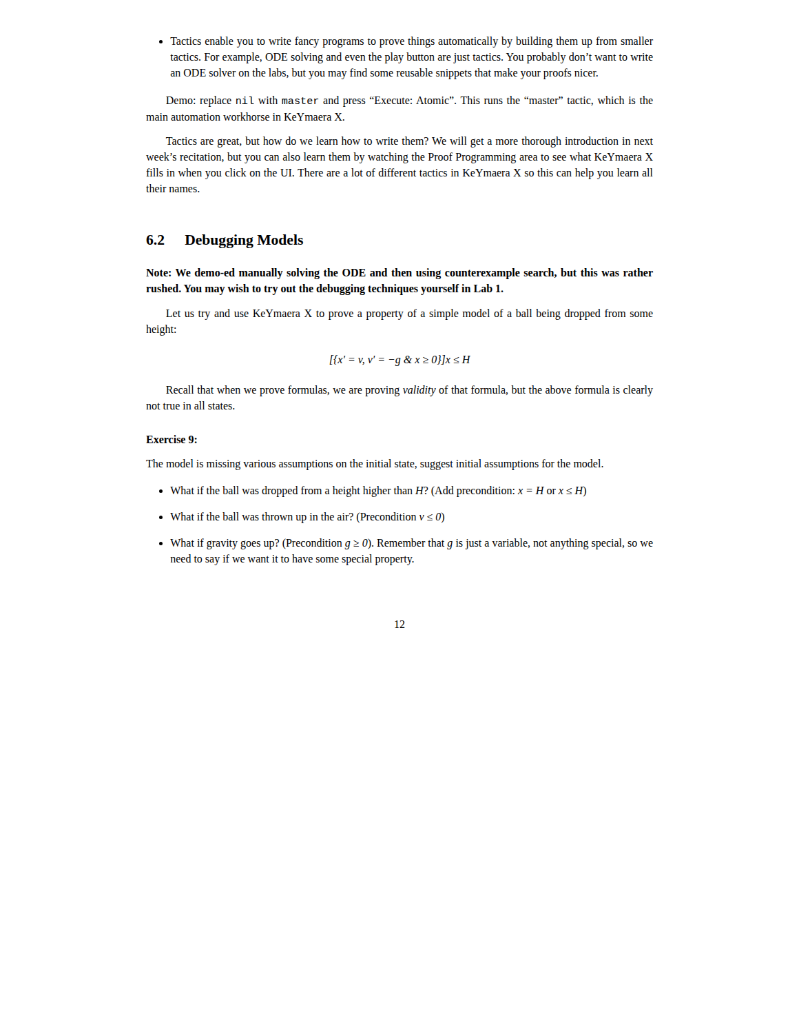Tactics enable you to write fancy programs to prove things automatically by building them up from smaller tactics. For example, ODE solving and even the play button are just tactics. You probably don’t want to write an ODE solver on the labs, but you may find some reusable snippets that make your proofs nicer.
Demo: replace nil with master and press “Execute: Atomic”. This runs the “master” tactic, which is the main automation workhorse in KeYmaera X.
Tactics are great, but how do we learn how to write them? We will get a more thorough introduction in next week’s recitation, but you can also learn them by watching the Proof Programming area to see what KeYmaera X fills in when you click on the UI. There are a lot of different tactics in KeYmaera X so this can help you learn all their names.
6.2 Debugging Models
Note: We demo-ed manually solving the ODE and then using counterexample search, but this was rather rushed. You may wish to try out the debugging techniques yourself in Lab 1.
Let us try and use KeYmaera X to prove a property of a simple model of a ball being dropped from some height:
[{x′ = v, v′ = −g & x ≥ 0}]x ≤ H
Recall that when we prove formulas, we are proving validity of that formula, but the above formula is clearly not true in all states.
Exercise 9:
The model is missing various assumptions on the initial state, suggest initial assumptions for the model.
What if the ball was dropped from a height higher than H? (Add precondition: x = H or x ≤ H)
What if the ball was thrown up in the air? (Precondition v ≤ 0)
What if gravity goes up? (Precondition g ≥ 0). Remember that g is just a variable, not anything special, so we need to say if we want it to have some special property.
12